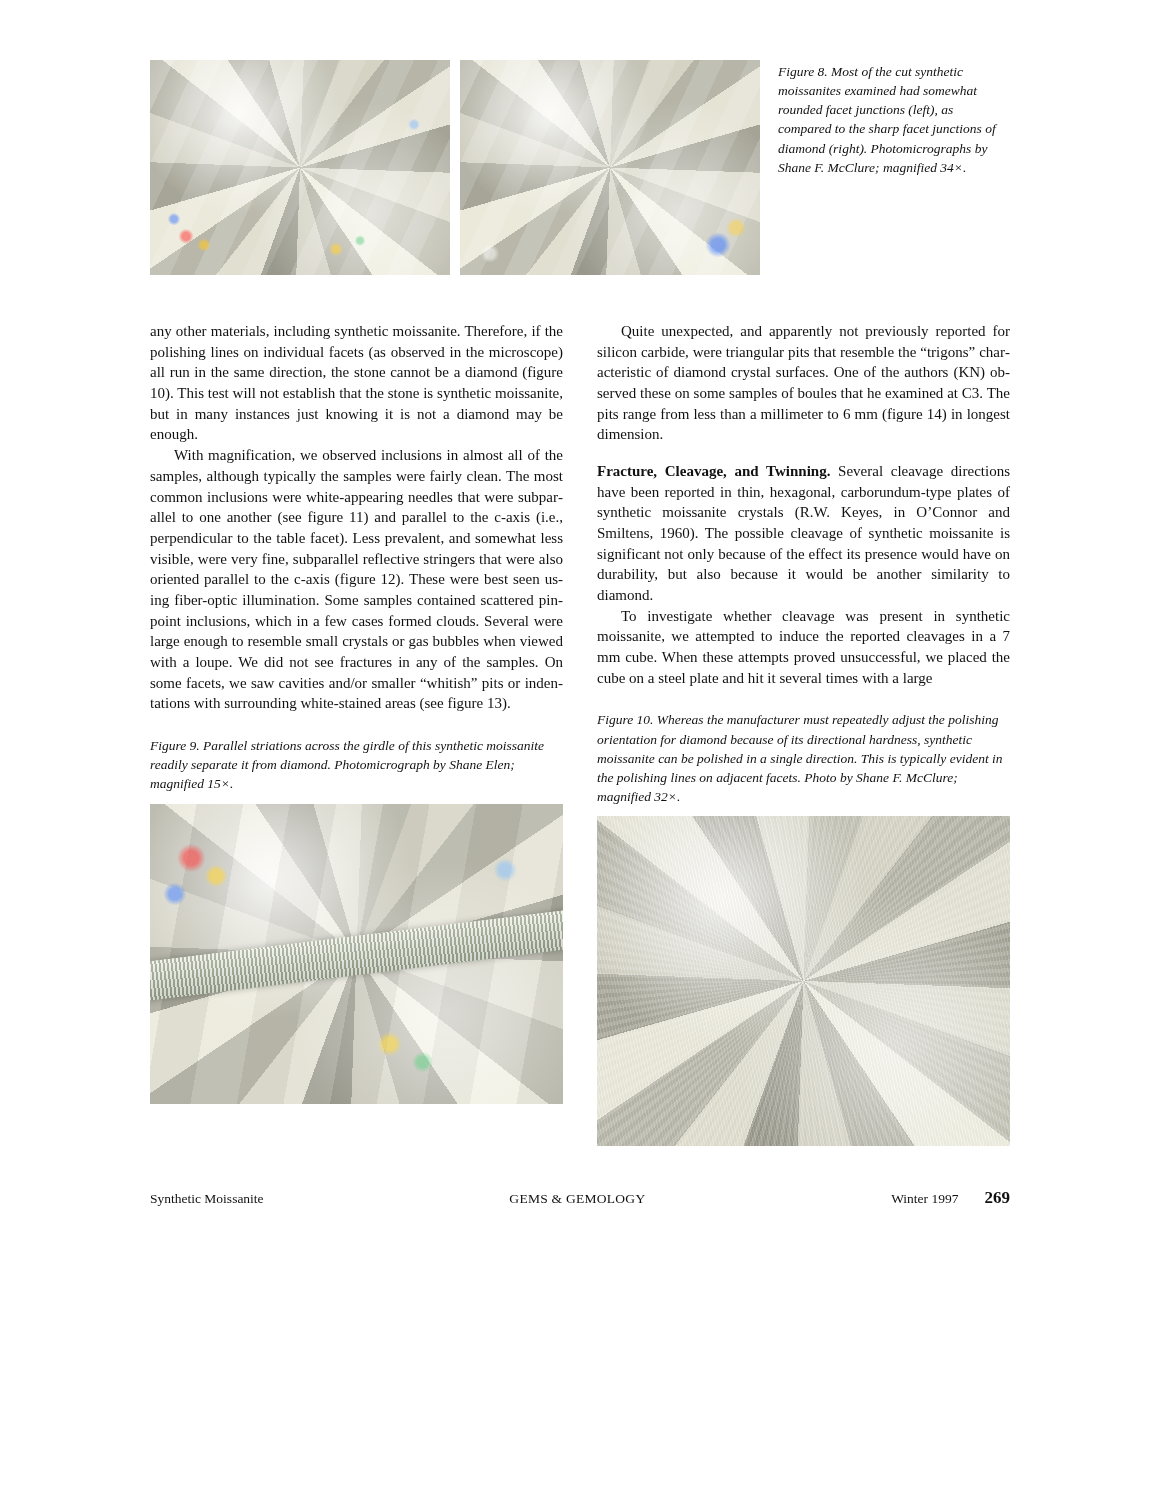Figure 8. Most of the cut synthetic moissanites examined had somewhat rounded facet junctions (left), as compared to the sharp facet junctions of diamond (right). Photomicrographs by Shane F. McClure; magnified 34×.
any other materials, including synthetic moissanite. Therefore, if the polishing lines on individual facets (as observed in the microscope) all run in the same direction, the stone cannot be a diamond (figure 10). This test will not establish that the stone is synthetic moissanite, but in many instances just knowing it is not a diamond may be enough.
With magnification, we observed inclusions in almost all of the samples, although typically the samples were fairly clean. The most common inclusions were white-appearing needles that were subparallel to one another (see figure 11) and parallel to the c-axis (i.e., perpendicular to the table facet). Less prevalent, and somewhat less visible, were very fine, subparallel reflective stringers that were also oriented parallel to the c-axis (figure 12). These were best seen using fiber-optic illumination. Some samples contained scattered pinpoint inclusions, which in a few cases formed clouds. Several were large enough to resemble small crystals or gas bubbles when viewed with a loupe. We did not see fractures in any of the samples. On some facets, we saw cavities and/or smaller “whitish” pits or indentations with surrounding white-stained areas (see figure 13).
Figure 9. Parallel striations across the girdle of this synthetic moissanite readily separate it from diamond. Photomicrograph by Shane Elen; magnified 15×.
Quite unexpected, and apparently not previously reported for silicon carbide, were triangular pits that resemble the “trigons” characteristic of diamond crystal surfaces. One of the authors (KN) observed these on some samples of boules that he examined at C3. The pits range from less than a millimeter to 6 mm (figure 14) in longest dimension.
Fracture, Cleavage, and Twinning. Several cleavage directions have been reported in thin, hexagonal, carborundum-type plates of synthetic moissanite crystals (R.W. Keyes, in O’Connor and Smiltens, 1960). The possible cleavage of synthetic moissanite is significant not only because of the effect its presence would have on durability, but also because it would be another similarity to diamond.
To investigate whether cleavage was present in synthetic moissanite, we attempted to induce the reported cleavages in a 7 mm cube. When these attempts proved unsuccessful, we placed the cube on a steel plate and hit it several times with a large
Figure 10. Whereas the manufacturer must repeatedly adjust the polishing orientation for diamond because of its directional hardness, synthetic moissanite can be polished in a single direction. This is typically evident in the polishing lines on adjacent facets. Photo by Shane F. McClure; magnified 32×.
Synthetic Moissanite
GEMS & GEMOLOGY
Winter 1997269